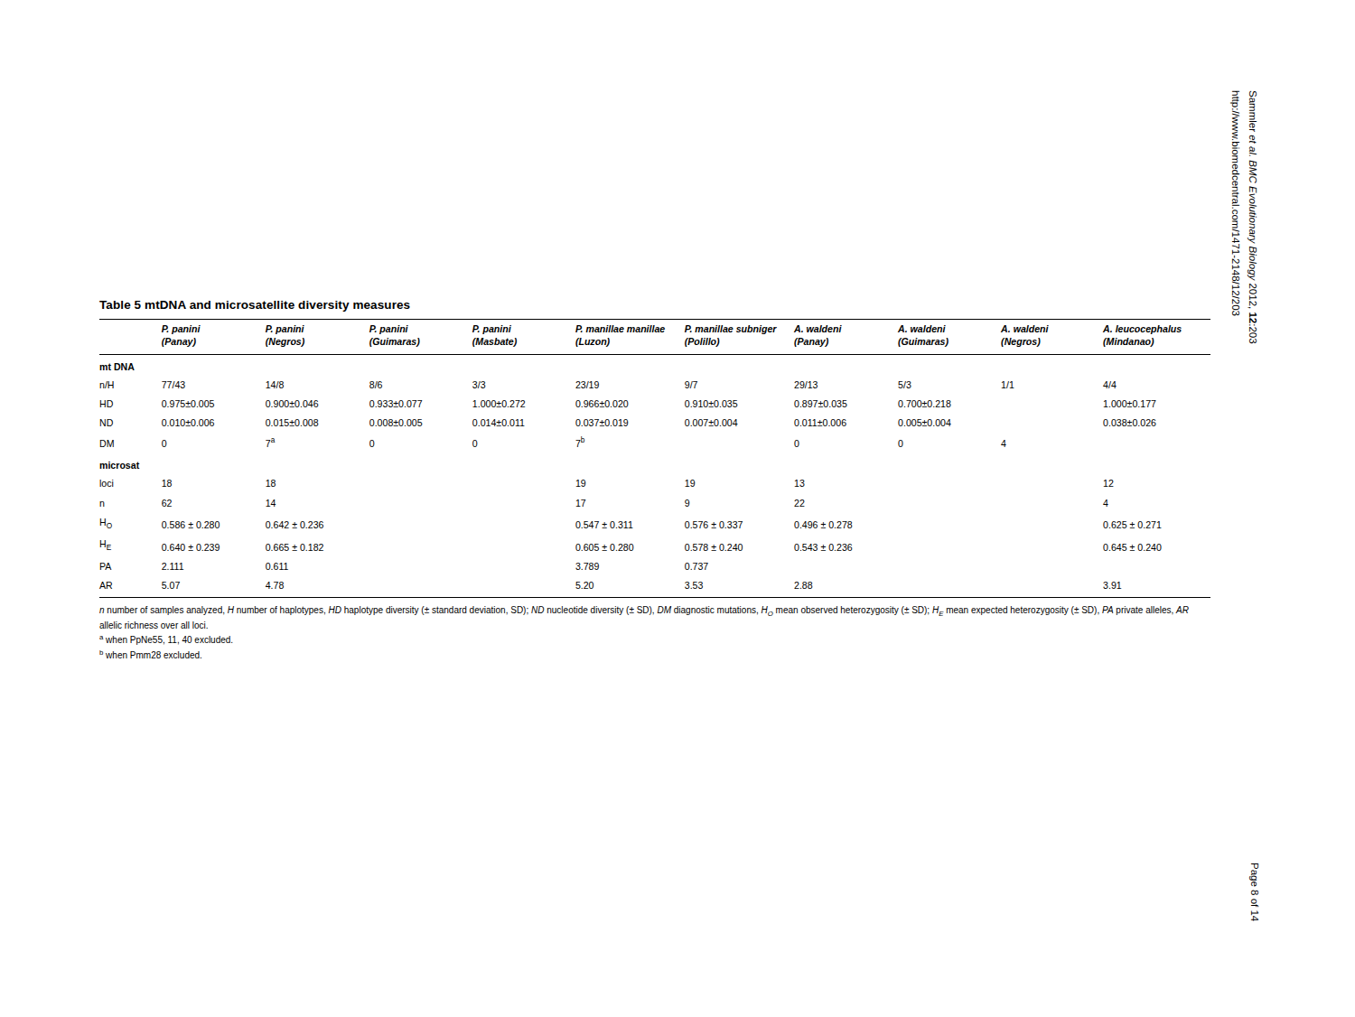Sammler et al. BMC Evolutionary Biology 2012, 12:203
http://www.biomedcentral.com/1471-2148/12/203
Page 8 of 14
Table 5 mtDNA and microsatellite diversity measures
| | P. panini (Panay) | P. panini (Negros) | P. panini (Guimaras) | P. panini (Masbate) | P. manillae manillae (Luzon) | P. manillae subniger (Polillo) | A. waldeni (Panay) | A. waldeni (Guimaras) | A. waldeni (Negros) | A. leucocephalus (Mindanao) |
| --- | --- | --- | --- | --- | --- | --- | --- | --- | --- | --- |
| mt DNA |
| n/H | 77/43 | 14/8 | 8/6 | 3/3 | 23/19 | 9/7 | 29/13 | 5/3 | 1/1 | 4/4 |
| HD | 0.975±0.005 | 0.900±0.046 | 0.933±0.077 | 1.000±0.272 | 0.966±0.020 | 0.910±0.035 | 0.897±0.035 | 0.700±0.218 | | 1.000±0.177 |
| ND | 0.010±0.006 | 0.015±0.008 | 0.008±0.005 | 0.014±0.011 | 0.037±0.019 | 0.007±0.004 | 0.011±0.006 | 0.005±0.004 | | 0.038±0.026 |
| DM | 0 | 7 a | 0 | 0 | 7 b | | 0 | 0 | 4 | |
| microsat |
| loci | 18 | 18 | | | 19 | 19 | 13 | | | 12 |
| n | 62 | 14 | | | 17 | 9 | 22 | | | 4 |
| H O | 0.586 ± 0.280 | 0.642 ± 0.236 | | | 0.547 ± 0.311 | 0.576 ± 0.337 | 0.496 ± 0.278 | | | 0.625 ± 0.271 |
| H E | 0.640 ± 0.239 | 0.665 ± 0.182 | | | 0.605 ± 0.280 | 0.578 ± 0.240 | 0.543 ± 0.236 | | | 0.645 ± 0.240 |
| PA | 2.111 | 0.611 | | | 3.789 | 0.737 | | | | |
| AR | 5.07 | 4.78 | | | 5.20 | 3.53 | 2.88 | | | 3.91 |
n number of samples analyzed, H number of haplotypes, HD haplotype diversity (± standard deviation, SD); ND nucleotide diversity (± SD), DM diagnostic mutations, HO mean observed heterozygosity (± SD); HE mean expected heterozygosity (± SD), PA private alleles, AR allelic richness over all loci.
a when PpNe55, 11, 40 excluded.
b when Pmm28 excluded.